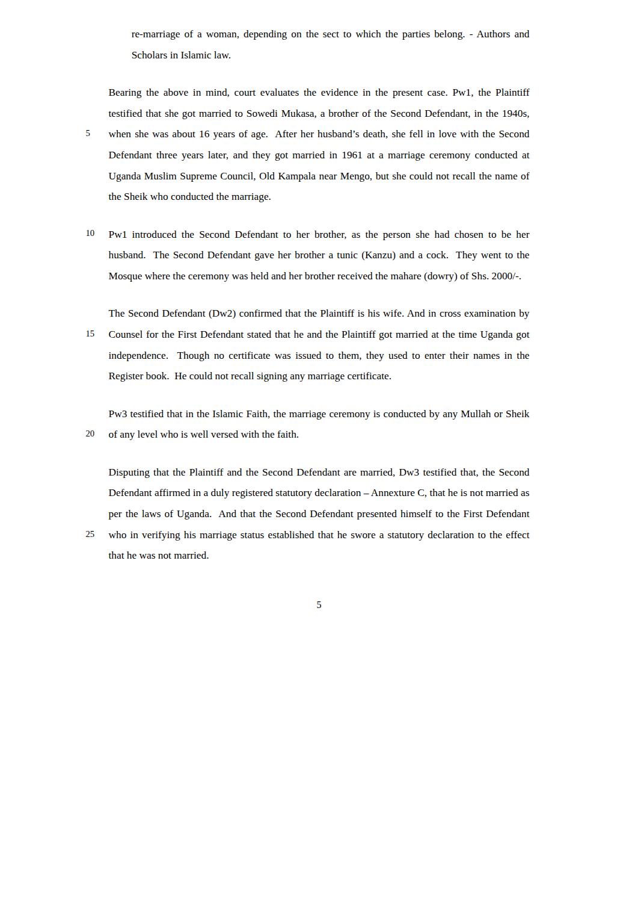re-marriage of a woman, depending on the sect to which the parties belong. - Authors and Scholars in Islamic law.
5
Bearing the above in mind, court evaluates the evidence in the present case. Pw1, the Plaintiff testified that she got married to Sowedi Mukasa, a brother of the Second Defendant, in the 1940s, when she was about 16 years of age. After her husband’s death, she fell in love with the Second Defendant three years later, and they got married in 1961 at a marriage ceremony conducted at Uganda Muslim Supreme Council, Old Kampala near Mengo, but she could not recall the name of the Sheik who conducted the marriage.
10
Pw1 introduced the Second Defendant to her brother, as the person she had chosen to be her husband. The Second Defendant gave her brother a tunic (Kanzu) and a cock. They went to the Mosque where the ceremony was held and her brother received the mahare (dowry) of Shs. 2000/-.
15
The Second Defendant (Dw2) confirmed that the Plaintiff is his wife. And in cross examination by Counsel for the First Defendant stated that he and the Plaintiff got married at the time Uganda got independence. Though no certificate was issued to them, they used to enter their names in the Register book. He could not recall signing any marriage certificate.
20
Pw3 testified that in the Islamic Faith, the marriage ceremony is conducted by any Mullah or Sheik of any level who is well versed with the faith.
25
Disputing that the Plaintiff and the Second Defendant are married, Dw3 testified that, the Second Defendant affirmed in a duly registered statutory declaration – Annexture C, that he is not married as per the laws of Uganda. And that the Second Defendant presented himself to the First Defendant who in verifying his marriage status established that he swore a statutory declaration to the effect that he was not married.
5